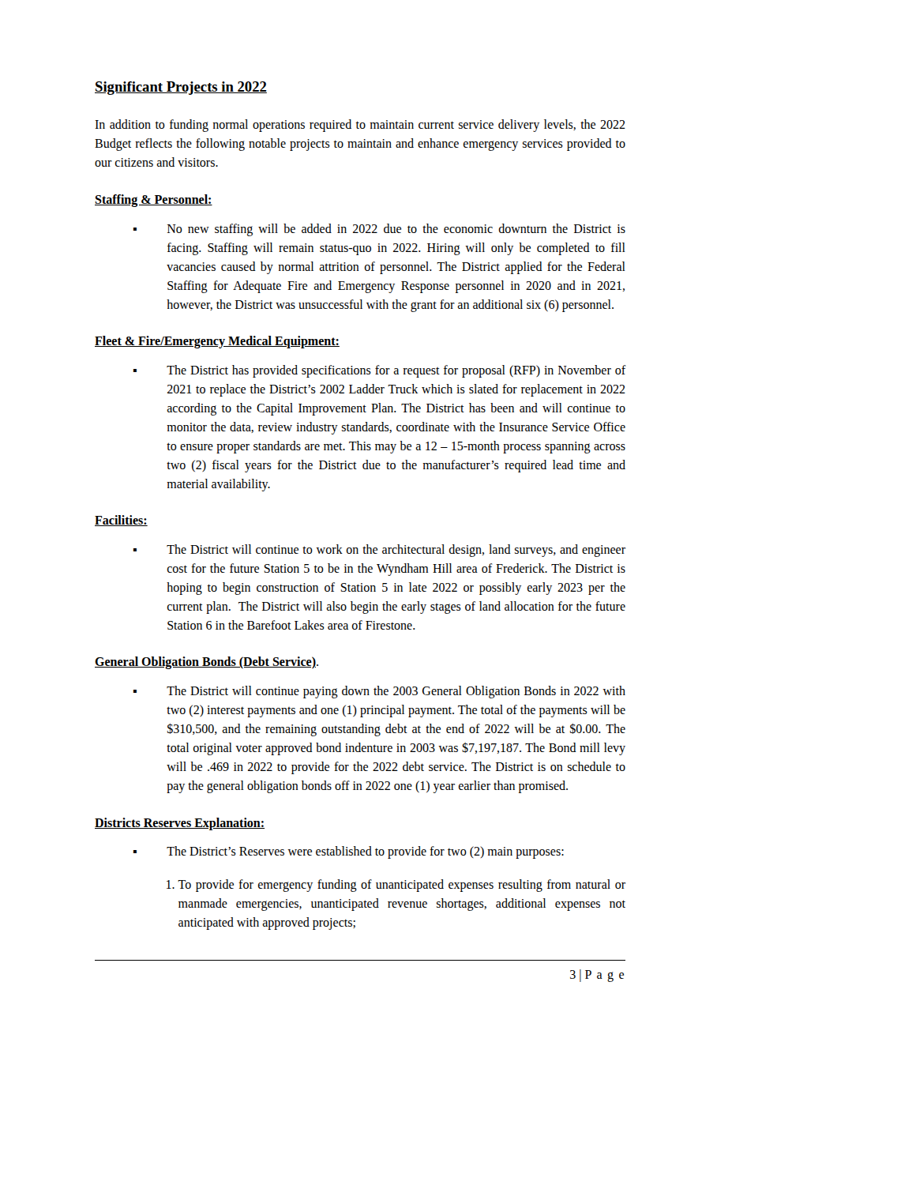Significant Projects in 2022
In addition to funding normal operations required to maintain current service delivery levels, the 2022 Budget reflects the following notable projects to maintain and enhance emergency services provided to our citizens and visitors.
Staffing & Personnel:
No new staffing will be added in 2022 due to the economic downturn the District is facing. Staffing will remain status-quo in 2022. Hiring will only be completed to fill vacancies caused by normal attrition of personnel. The District applied for the Federal Staffing for Adequate Fire and Emergency Response personnel in 2020 and in 2021, however, the District was unsuccessful with the grant for an additional six (6) personnel.
Fleet & Fire/Emergency Medical Equipment:
The District has provided specifications for a request for proposal (RFP) in November of 2021 to replace the District’s 2002 Ladder Truck which is slated for replacement in 2022 according to the Capital Improvement Plan. The District has been and will continue to monitor the data, review industry standards, coordinate with the Insurance Service Office to ensure proper standards are met. This may be a 12 – 15-month process spanning across two (2) fiscal years for the District due to the manufacturer’s required lead time and material availability.
Facilities:
The District will continue to work on the architectural design, land surveys, and engineer cost for the future Station 5 to be in the Wyndham Hill area of Frederick. The District is hoping to begin construction of Station 5 in late 2022 or possibly early 2023 per the current plan. The District will also begin the early stages of land allocation for the future Station 6 in the Barefoot Lakes area of Firestone.
General Obligation Bonds (Debt Service)
.
The District will continue paying down the 2003 General Obligation Bonds in 2022 with two (2) interest payments and one (1) principal payment. The total of the payments will be $310,500, and the remaining outstanding debt at the end of 2022 will be at $0.00. The total original voter approved bond indenture in 2003 was $7,197,187. The Bond mill levy will be .469 in 2022 to provide for the 2022 debt service. The District is on schedule to pay the general obligation bonds off in 2022 one (1) year earlier than promised.
Districts Reserves Explanation:
The District’s Reserves were established to provide for two (2) main purposes:
To provide for emergency funding of unanticipated expenses resulting from natural or manmade emergencies, unanticipated revenue shortages, additional expenses not anticipated with approved projects;
3 | P a g e